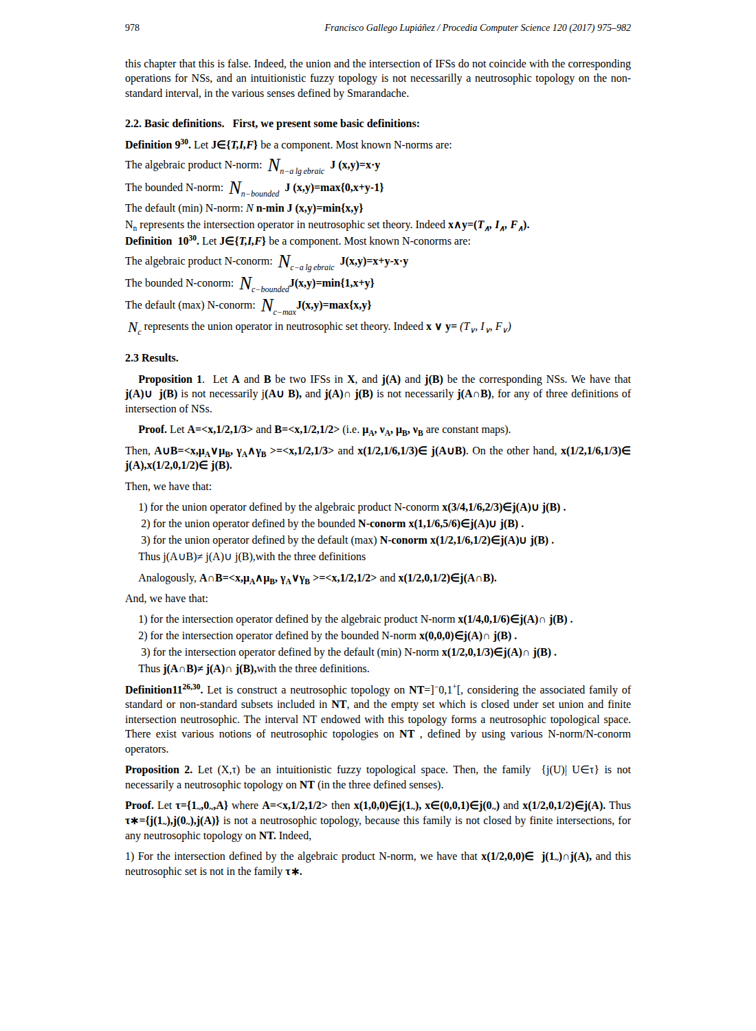978 Francisco Gallego Lupiáñez / Procedia Computer Science 120 (2017) 975–982
this chapter that this is false. Indeed, the union and the intersection of IFSs do not coincide with the corresponding operations for NSs, and an intuitionistic fuzzy topology is not necessarilly a neutrosophic topology on the non-standard interval, in the various senses defined by Smarandache.
2.2. Basic definitions. First, we present some basic definitions:
Definition 930. Let J∈{T,I,F} be a component. Most known N-norms are:
The algebraic product N-norm: Nn−a lg ebraic J (x,y)=x·y
The bounded N-norm: Nn−bounded J (x,y)=max{0,x+y-1}
The default (min) N-norm: N n-min J (x,y)=min{x,y}
Nn represents the intersection operator in neutrosophic set theory. Indeed x∧y=(T∧, I∧, F∧).
Definition 1030. Let J∈{T,I,F} be a component. Most known N-conorms are:
The algebraic product N-conorm: Nc−a lg ebraic J(x,y)=x+y-x·y
The bounded N-conorm: Nc−bounded J(x,y)=min{1,x+y}
The default (max) N-conorm: Nc−max J(x,y)=max{x,y}
Nc represents the union operator in neutrosophic set theory. Indeed x ∨ y= (T∨, I∨, F∨)
2.3 Results.
Proposition 1. Let A and B be two IFSs in X, and j(A) and j(B) be the corresponding NSs. We have that j(A)∪ j(B) is not necessarily j(A∪ B), and j(A)∩ j(B) is not necessarily j(A∩B), for any of three definitions of intersection of NSs.
Proof. Let A=<x,1/2,1/3> and B=<x,1/2,1/2> (i.e. μA, νA, μB, νB are constant maps).
Then, A∪B=<x,μA∨μB, γA∧γB >=<x,1/2,1/3> and x(1/2,1/6,1/3)∈ j(A∪B). On the other hand, x(1/2,1/6,1/3)∈ j(A),x(1/2,0,1/2)∈ j(B).
Then, we have that:
1) for the union operator defined by the algebraic product N-conorm x(3/4,1/6,2/3)∈j(A)∪ j(B) .
2) for the union operator defined by the bounded N-conorm x(1,1/6,5/6)∈j(A)∪ j(B) .
3) for the union operator defined by the default (max) N-conorm x(1/2,1/6,1/2)∈j(A)∪ j(B) .
Thus j(A∪B)≠ j(A)∪ j(B),with the three definitions
Analogously, A∩B=<x,μA∧μB, γA∨γB >=<x,1/2,1/2> and x(1/2,0,1/2)∈j(A∩B).
And, we have that:
1) for the intersection operator defined by the algebraic product N-norm x(1/4,0,1/6)∈j(A)∩ j(B) .
2) for the intersection operator defined by the bounded N-norm x(0,0,0)∈j(A)∩ j(B) .
3) for the intersection operator defined by the default (min) N-norm x(1/2,0,1/3)∈j(A)∩ j(B) .
Thus j(A∩B)≠ j(A)∩ j(B), with the three definitions.
Definition1126,30. Let is construct a neutrosophic topology on NT=]−0,1+[, considering the associated family of standard or non-standard subsets included in NT, and the empty set which is closed under set union and finite intersection neutrosophic. The interval NT endowed with this topology forms a neutrosophic topological space. There exist various notions of neutrosophic topologies on NT , defined by using various N-norm/N-conorm operators.
Proposition 2. Let (X,τ) be an intuitionistic fuzzy topological space. Then, the family {j(U)| U∈τ} is not necessarily a neutrosophic topology on NT (in the three defined senses).
Proof. Let τ={1~,0~,A} where A=<x,1/2,1/2> then x(1,0,0)∈j(1~), x∈(0,0,1)∈j(0~) and x(1/2,0,1/2)∈j(A). Thus τ∗={j(1~),j(0~),j(A)} is not a neutrosophic topology, because this family is not closed by finite intersections, for any neutrosophic topology on NT. Indeed,
1) For the intersection defined by the algebraic product N-norm, we have that x(1/2,0,0)∈ j(1~)∩j(A), and this neutrosophic set is not in the family τ∗.